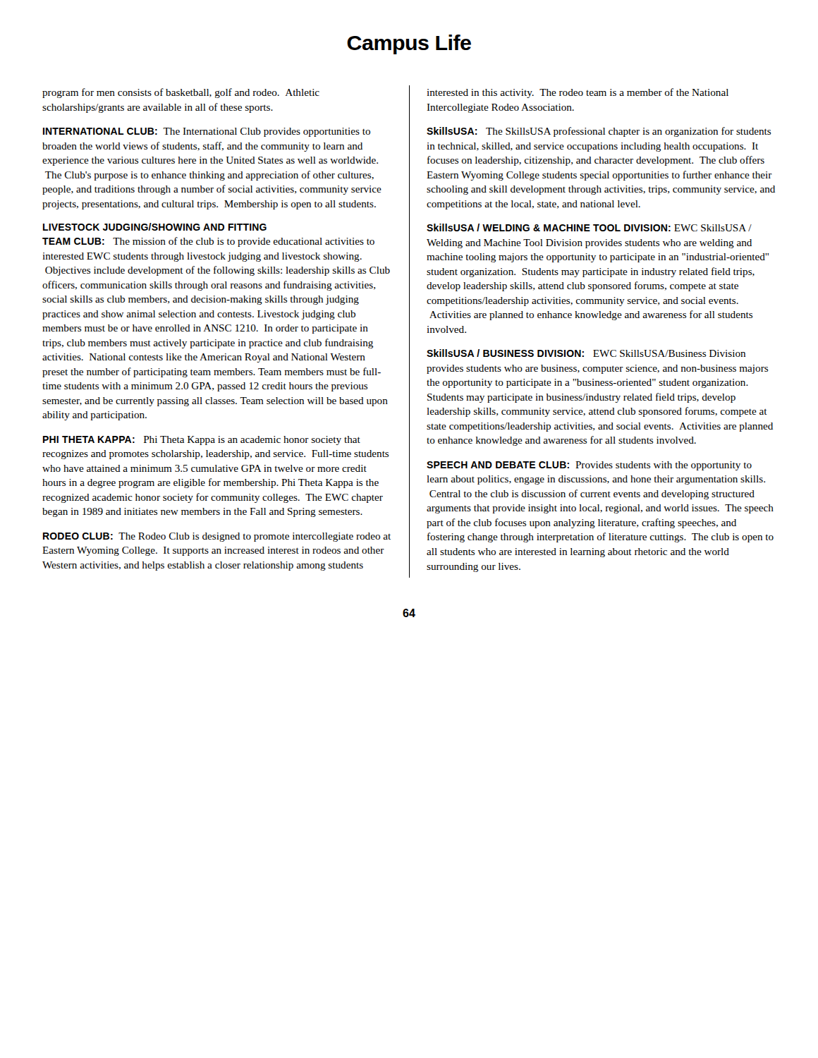Campus Life
program for men consists of basketball, golf and rodeo. Athletic scholarships/grants are available in all of these sports.
INTERNATIONAL CLUB: The International Club provides opportunities to broaden the world views of students, staff, and the community to learn and experience the various cultures here in the United States as well as worldwide. The Club's purpose is to enhance thinking and appreciation of other cultures, people, and traditions through a number of social activities, community service projects, presentations, and cultural trips. Membership is open to all students.
LIVESTOCK JUDGING/SHOWING AND FITTING
TEAM CLUB: The mission of the club is to provide educational activities to interested EWC students through livestock judging and livestock showing. Objectives include development of the following skills: leadership skills as Club officers, communication skills through oral reasons and fundraising activities, social skills as club members, and decision-making skills through judging practices and show animal selection and contests. Livestock judging club members must be or have enrolled in ANSC 1210. In order to participate in trips, club members must actively participate in practice and club fundraising activities. National contests like the American Royal and National Western preset the number of participating team members. Team members must be full-time students with a minimum 2.0 GPA, passed 12 credit hours the previous semester, and be currently passing all classes. Team selection will be based upon ability and participation.
PHI THETA KAPPA: Phi Theta Kappa is an academic honor society that recognizes and promotes scholarship, leadership, and service. Full-time students who have attained a minimum 3.5 cumulative GPA in twelve or more credit hours in a degree program are eligible for membership. Phi Theta Kappa is the recognized academic honor society for community colleges. The EWC chapter began in 1989 and initiates new members in the Fall and Spring semesters.
RODEO CLUB: The Rodeo Club is designed to promote intercollegiate rodeo at Eastern Wyoming College. It supports an increased interest in rodeos and other Western activities, and helps establish a closer relationship among students interested in this activity. The rodeo team is a member of the National Intercollegiate Rodeo Association.
SkillsUSA: The SkillsUSA professional chapter is an organization for students in technical, skilled, and service occupations including health occupations. It focuses on leadership, citizenship, and character development. The club offers Eastern Wyoming College students special opportunities to further enhance their schooling and skill development through activities, trips, community service, and competitions at the local, state, and national level.
SkillsUSA / WELDING & MACHINE TOOL DIVISION: EWC SkillsUSA / Welding and Machine Tool Division provides students who are welding and machine tooling majors the opportunity to participate in an "industrial-oriented" student organization. Students may participate in industry related field trips, develop leadership skills, attend club sponsored forums, compete at state competitions/leadership activities, community service, and social events. Activities are planned to enhance knowledge and awareness for all students involved.
SkillsUSA / BUSINESS DIVISION: EWC SkillsUSA/Business Division provides students who are business, computer science, and non-business majors the opportunity to participate in a "business-oriented" student organization. Students may participate in business/industry related field trips, develop leadership skills, community service, attend club sponsored forums, compete at state competitions/leadership activities, and social events. Activities are planned to enhance knowledge and awareness for all students involved.
SPEECH AND DEBATE CLUB: Provides students with the opportunity to learn about politics, engage in discussions, and hone their argumentation skills. Central to the club is discussion of current events and developing structured arguments that provide insight into local, regional, and world issues. The speech part of the club focuses upon analyzing literature, crafting speeches, and fostering change through interpretation of literature cuttings. The club is open to all students who are interested in learning about rhetoric and the world surrounding our lives.
64